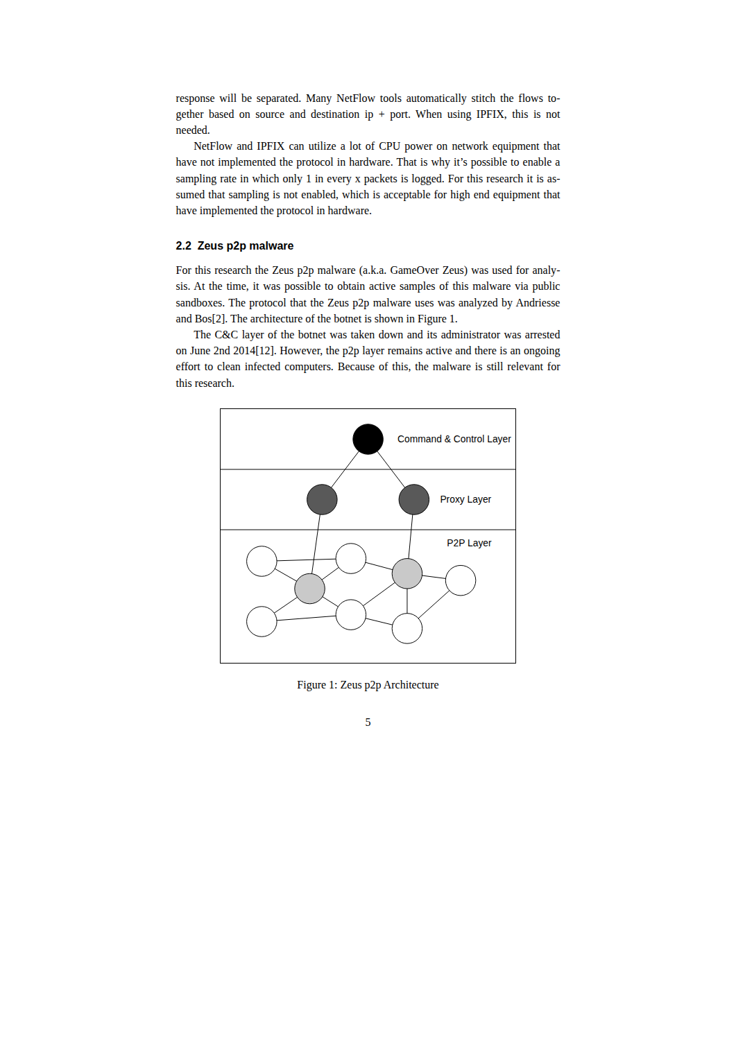response will be separated. Many NetFlow tools automatically stitch the flows together based on source and destination ip + port. When using IPFIX, this is not needed.
NetFlow and IPFIX can utilize a lot of CPU power on network equipment that have not implemented the protocol in hardware. That is why it’s possible to enable a sampling rate in which only 1 in every x packets is logged. For this research it is assumed that sampling is not enabled, which is acceptable for high end equipment that have implemented the protocol in hardware.
2.2 Zeus p2p malware
For this research the Zeus p2p malware (a.k.a. GameOver Zeus) was used for analysis. At the time, it was possible to obtain active samples of this malware via public sandboxes. The protocol that the Zeus p2p malware uses was analyzed by Andriesse and Bos[2]. The architecture of the botnet is shown in Figure 1.
The C&C layer of the botnet was taken down and its administrator was arrested on June 2nd 2014[12]. However, the p2p layer remains active and there is an ongoing effort to clean infected computers. Because of this, the malware is still relevant for this research.
Command & Control Layer Proxy Layer P2P Layer
Figure 1: Zeus p2p Architecture
5